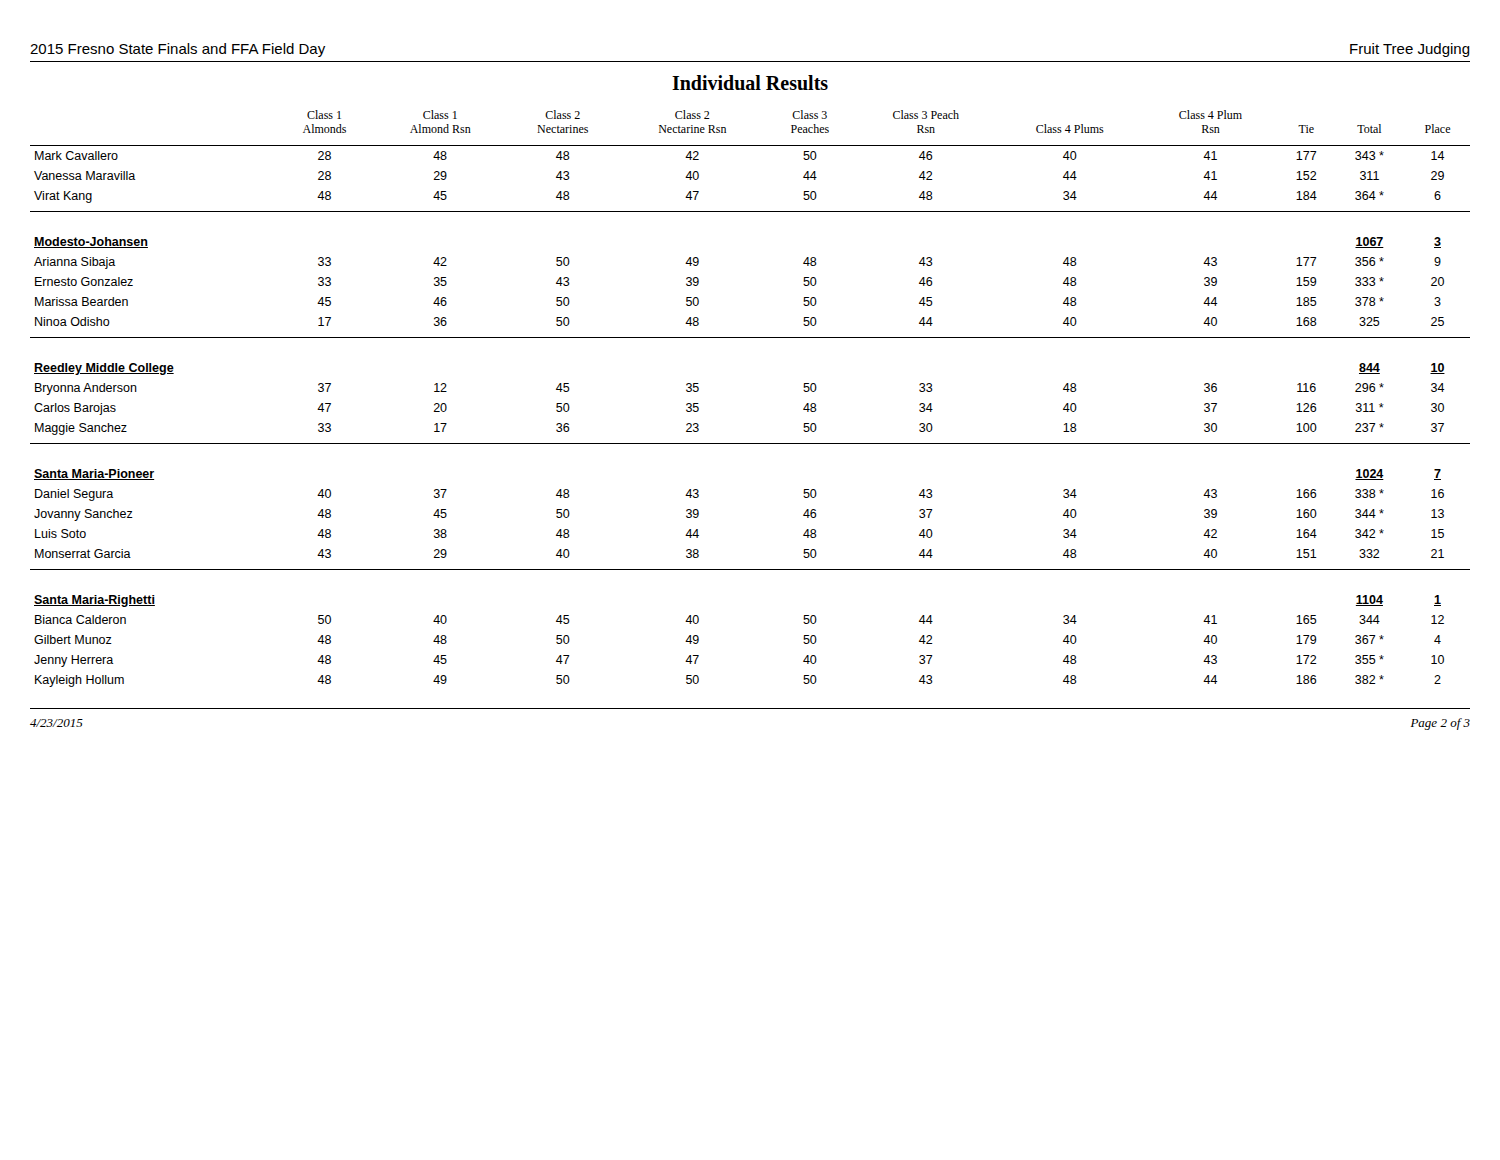2015 Fresno State Finals and FFA Field Day
Fruit Tree Judging
Individual Results
| | Class 1 Almonds | Class 1 Almond Rsn | Class 2 Nectarines | Class 2 Nectarine Rsn | Class 3 Peaches | Class 3 Peach Rsn | Class 4 Plums | Class 4 Plum Rsn | Tie | Total | Place |
| --- | --- | --- | --- | --- | --- | --- | --- | --- | --- | --- | --- |
| Mark Cavallero | 28 | 48 | 48 | 42 | 50 | 46 | 40 | 41 | 177 | 343 * | 14 |
| Vanessa Maravilla | 28 | 29 | 43 | 40 | 44 | 42 | 44 | 41 | 152 | 311 | 29 |
| Virat Kang | 48 | 45 | 48 | 47 | 50 | 48 | 34 | 44 | 184 | 364 * | 6 |
| Modesto-Johansen | | | | | | | | | | 1067 | 3 |
| Arianna Sibaja | 33 | 42 | 50 | 49 | 48 | 43 | 48 | 43 | 177 | 356 * | 9 |
| Ernesto Gonzalez | 33 | 35 | 43 | 39 | 50 | 46 | 48 | 39 | 159 | 333 * | 20 |
| Marissa Bearden | 45 | 46 | 50 | 50 | 50 | 45 | 48 | 44 | 185 | 378 * | 3 |
| Ninoa Odisho | 17 | 36 | 50 | 48 | 50 | 44 | 40 | 40 | 168 | 325 | 25 |
| Reedley Middle College | | | | | | | | | | 844 | 10 |
| Bryonna Anderson | 37 | 12 | 45 | 35 | 50 | 33 | 48 | 36 | 116 | 296 * | 34 |
| Carlos Barojas | 47 | 20 | 50 | 35 | 48 | 34 | 40 | 37 | 126 | 311 * | 30 |
| Maggie Sanchez | 33 | 17 | 36 | 23 | 50 | 30 | 18 | 30 | 100 | 237 * | 37 |
| Santa Maria-Pioneer | | | | | | | | | | 1024 | 7 |
| Daniel Segura | 40 | 37 | 48 | 43 | 50 | 43 | 34 | 43 | 166 | 338 * | 16 |
| Jovanny Sanchez | 48 | 45 | 50 | 39 | 46 | 37 | 40 | 39 | 160 | 344 * | 13 |
| Luis Soto | 48 | 38 | 48 | 44 | 48 | 40 | 34 | 42 | 164 | 342 * | 15 |
| Monserrat Garcia | 43 | 29 | 40 | 38 | 50 | 44 | 48 | 40 | 151 | 332 | 21 |
| Santa Maria-Righetti | | | | | | | | | | 1104 | 1 |
| Bianca Calderon | 50 | 40 | 45 | 40 | 50 | 44 | 34 | 41 | 165 | 344 | 12 |
| Gilbert Munoz | 48 | 48 | 50 | 49 | 50 | 42 | 40 | 40 | 179 | 367 * | 4 |
| Jenny Herrera | 48 | 45 | 47 | 47 | 40 | 37 | 48 | 43 | 172 | 355 * | 10 |
| Kayleigh Hollum | 48 | 49 | 50 | 50 | 50 | 43 | 48 | 44 | 186 | 382 * | 2 |
4/23/2015
Page 2 of 3